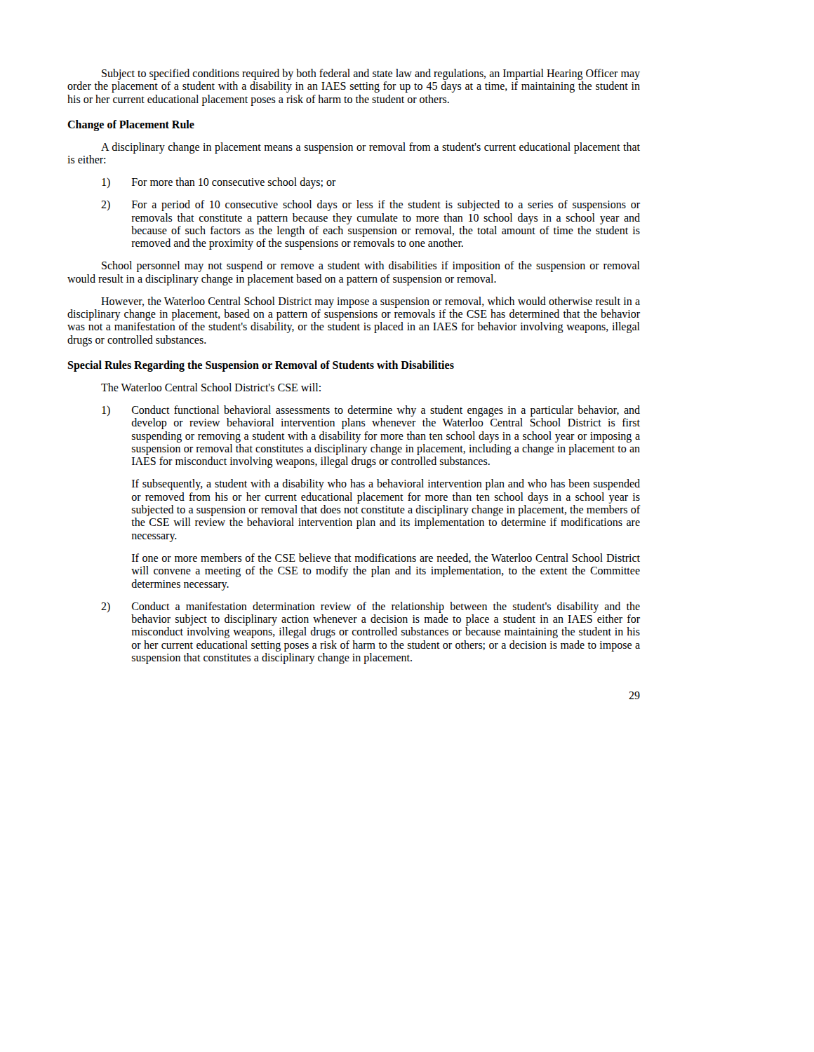Subject to specified conditions required by both federal and state law and regulations, an Impartial Hearing Officer may order the placement of a student with a disability in an IAES setting for up to 45 days at a time, if maintaining the student in his or her current educational placement poses a risk of harm to the student or others.
Change of Placement Rule
A disciplinary change in placement means a suspension or removal from a student's current educational placement that is either:
1)
For more than 10 consecutive school days; or
2)
For a period of 10 consecutive school days or less if the student is subjected to a series of suspensions or removals that constitute a pattern because they cumulate to more than 10 school days in a school year and because of such factors as the length of each suspension or removal, the total amount of time the student is removed and the proximity of the suspensions or removals to one another.
School personnel may not suspend or remove a student with disabilities if imposition of the suspension or removal would result in a disciplinary change in placement based on a pattern of suspension or removal.
However, the Waterloo Central School District may impose a suspension or removal, which would otherwise result in a disciplinary change in placement, based on a pattern of suspensions or removals if the CSE has determined that the behavior was not a manifestation of the student's disability, or the student is placed in an IAES for behavior involving weapons, illegal drugs or controlled substances.
Special Rules Regarding the Suspension or Removal of Students with Disabilities
The Waterloo Central School District's CSE will:
1)
Conduct functional behavioral assessments to determine why a student engages in a particular behavior, and develop or review behavioral intervention plans whenever the Waterloo Central School District is first suspending or removing a student with a disability for more than ten school days in a school year or imposing a suspension or removal that constitutes a disciplinary change in placement, including a change in placement to an IAES for misconduct involving weapons, illegal drugs or controlled substances.
If subsequently, a student with a disability who has a behavioral intervention plan and who has been suspended or removed from his or her current educational placement for more than ten school days in a school year is subjected to a suspension or removal that does not constitute a disciplinary change in placement, the members of the CSE will review the behavioral intervention plan and its implementation to determine if modifications are necessary.
If one or more members of the CSE believe that modifications are needed, the Waterloo Central School District will convene a meeting of the CSE to modify the plan and its implementation, to the extent the Committee determines necessary.
2)
Conduct a manifestation determination review of the relationship between the student's disability and the behavior subject to disciplinary action whenever a decision is made to place a student in an IAES either for misconduct involving weapons, illegal drugs or controlled substances or because maintaining the student in his or her current educational setting poses a risk of harm to the student or others; or a decision is made to impose a suspension that constitutes a disciplinary change in placement.
29